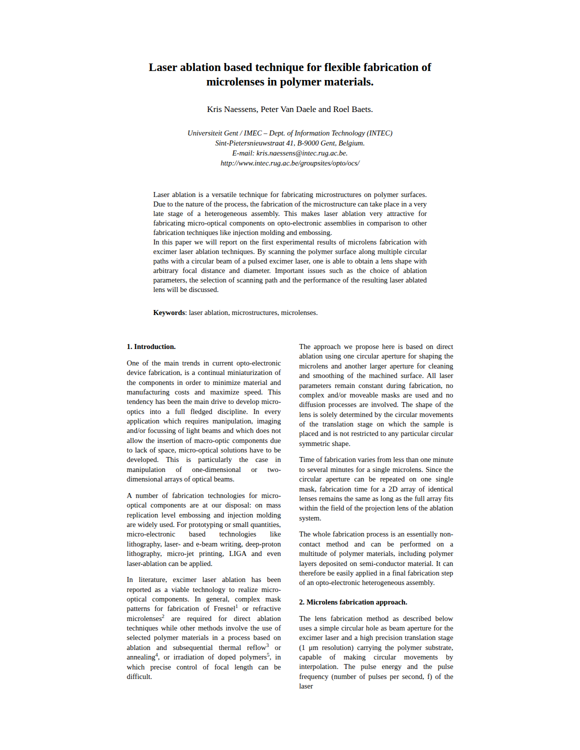Laser ablation based technique for flexible fabrication of microlenses in polymer materials.
Kris Naessens, Peter Van Daele and Roel Baets.
Universiteit Gent / IMEC – Dept. of Information Technology (INTEC)
Sint-Pietersnieuwstraat 41, B-9000 Gent, Belgium.
E-mail: kris.naessens@intec.rug.ac.be.
http://www.intec.rug.ac.be/groupsites/opto/ocs/
Laser ablation is a versatile technique for fabricating microstructures on polymer surfaces. Due to the nature of the process, the fabrication of the microstructure can take place in a very late stage of a heterogeneous assembly. This makes laser ablation very attractive for fabricating micro-optical components on opto-electronic assemblies in comparison to other fabrication techniques like injection molding and embossing.
In this paper we will report on the first experimental results of microlens fabrication with excimer laser ablation techniques. By scanning the polymer surface along multiple circular paths with a circular beam of a pulsed excimer laser, one is able to obtain a lens shape with arbitrary focal distance and diameter. Important issues such as the choice of ablation parameters, the selection of scanning path and the performance of the resulting laser ablated lens will be discussed.
Keywords: laser ablation, microstructures, microlenses.
1. Introduction.
One of the main trends in current opto-electronic device fabrication, is a continual miniaturization of the components in order to minimize material and manufacturing costs and maximize speed. This tendency has been the main drive to develop micro-optics into a full fledged discipline. In every application which requires manipulation, imaging and/or focussing of light beams and which does not allow the insertion of macro-optic components due to lack of space, micro-optical solutions have to be developed. This is particularly the case in manipulation of one-dimensional or two-dimensional arrays of optical beams.
A number of fabrication technologies for micro-optical components are at our disposal: on mass replication level embossing and injection molding are widely used. For prototyping or small quantities, micro-electronic based technologies like lithography, laser- and e-beam writing, deep-proton lithography, micro-jet printing, LIGA and even laser-ablation can be applied.
In literature, excimer laser ablation has been reported as a viable technology to realize micro-optical components. In general, complex mask patterns for fabrication of Fresnel1 or refractive microlenses2 are required for direct ablation techniques while other methods involve the use of selected polymer materials in a process based on ablation and subsequential thermal reflow3 or annealing4, or irradiation of doped polymers5, in which precise control of focal length can be difficult.
The approach we propose here is based on direct ablation using one circular aperture for shaping the microlens and another larger aperture for cleaning and smoothing of the machined surface. All laser parameters remain constant during fabrication, no complex and/or moveable masks are used and no diffusion processes are involved. The shape of the lens is solely determined by the circular movements of the translation stage on which the sample is placed and is not restricted to any particular circular symmetric shape.
Time of fabrication varies from less than one minute to several minutes for a single microlens. Since the circular aperture can be repeated on one single mask, fabrication time for a 2D array of identical lenses remains the same as long as the full array fits within the field of the projection lens of the ablation system.
The whole fabrication process is an essentially non-contact method and can be performed on a multitude of polymer materials, including polymer layers deposited on semi-conductor material. It can therefore be easily applied in a final fabrication step of an opto-electronic heterogeneous assembly.
2. Microlens fabrication approach.
The lens fabrication method as described below uses a simple circular hole as beam aperture for the excimer laser and a high precision translation stage (1 μm resolution) carrying the polymer substrate, capable of making circular movements by interpolation. The pulse energy and the pulse frequency (number of pulses per second, f) of the laser